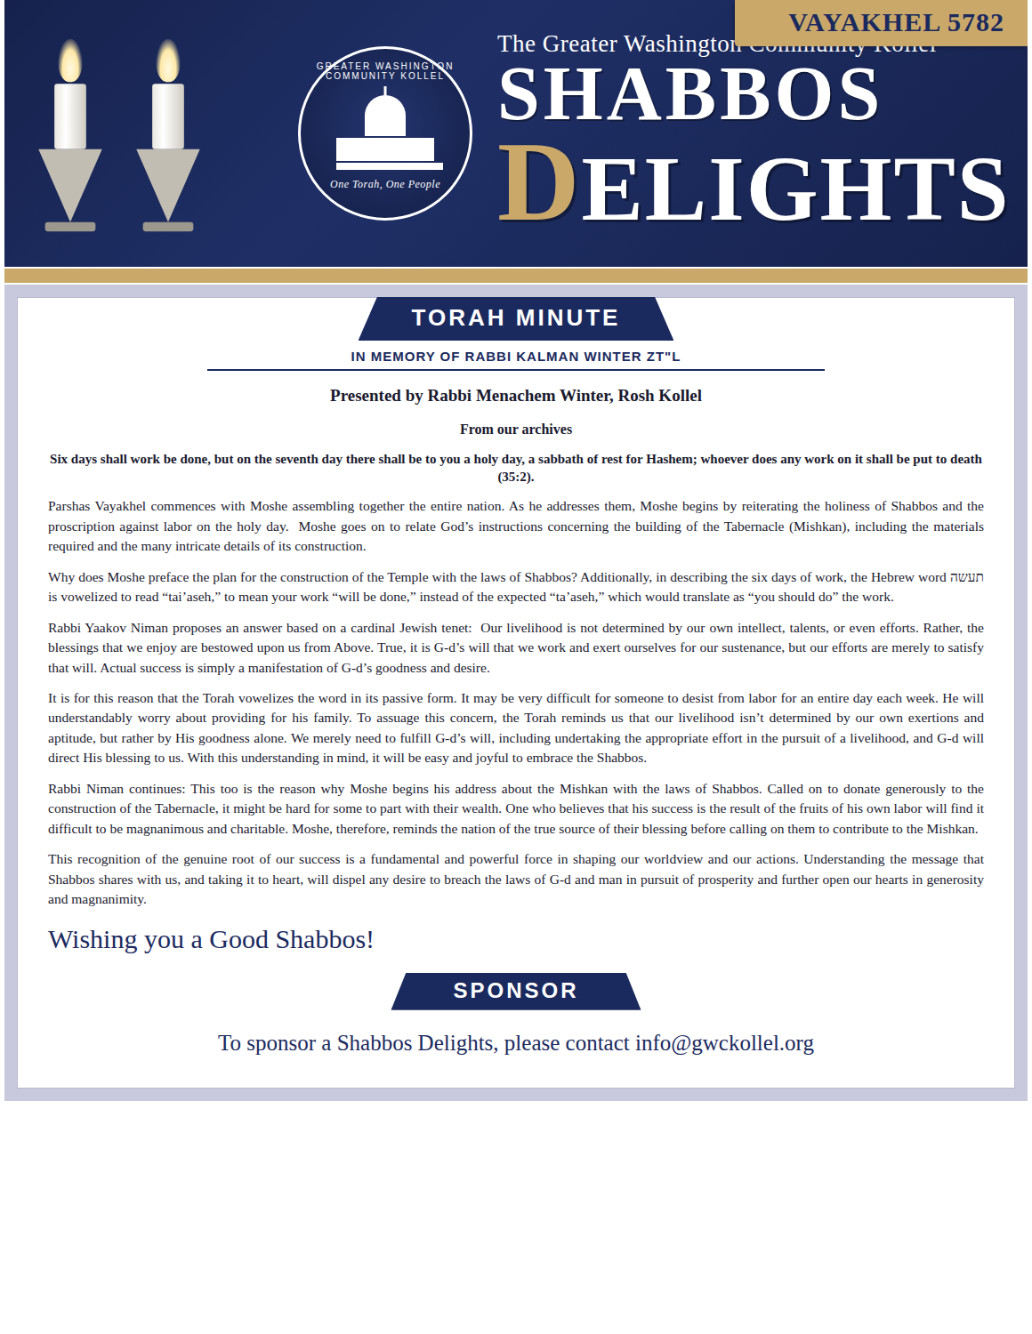Vayakhel 5782
Greater Washington Community Kollel
One Torah, One People
The Greater Washington Community Kollel
Shabbos
Delights
Torah Minute
In memory of Rabbi Kalman Winter zt"l
Presented by Rabbi Menachem Winter, Rosh Kollel
From our archives
Six days shall work be done, but on the seventh day there shall be to you a holy day, a sabbath of rest for Hashem; whoever does any work on it shall be put to death (35:2).
Parshas Vayakhel commences with Moshe assembling together the entire nation. As he addresses them, Moshe begins by reiterating the holiness of Shabbos and the proscription against labor on the holy day. Moshe goes on to relate God’s instructions concerning the building of the Tabernacle (Mishkan), including the materials required and the many intricate details of its construction.
Why does Moshe preface the plan for the construction of the Temple with the laws of Shabbos? Additionally, in describing the six days of work, the Hebrew word תעשה is vowelized to read “tai’aseh,” to mean your work “will be done,” instead of the expected “ta’aseh,” which would translate as “you should do” the work.
Rabbi Yaakov Niman proposes an answer based on a cardinal Jewish tenet: Our livelihood is not determined by our own intellect, talents, or even efforts. Rather, the blessings that we enjoy are bestowed upon us from Above. True, it is G-d’s will that we work and exert ourselves for our sustenance, but our efforts are merely to satisfy that will. Actual success is simply a manifestation of G-d’s goodness and desire.
It is for this reason that the Torah vowelizes the word in its passive form. It may be very difficult for someone to desist from labor for an entire day each week. He will understandably worry about providing for his family. To assuage this concern, the Torah reminds us that our livelihood isn’t determined by our own exertions and aptitude, but rather by His goodness alone. We merely need to fulfill G-d’s will, including undertaking the appropriate effort in the pursuit of a livelihood, and G-d will direct His blessing to us. With this understanding in mind, it will be easy and joyful to embrace the Shabbos.
Rabbi Niman continues: This too is the reason why Moshe begins his address about the Mishkan with the laws of Shabbos. Called on to donate generously to the construction of the Tabernacle, it might be hard for some to part with their wealth. One who believes that his success is the result of the fruits of his own labor will find it difficult to be magnanimous and charitable. Moshe, therefore, reminds the nation of the true source of their blessing before calling on them to contribute to the Mishkan.
This recognition of the genuine root of our success is a fundamental and powerful force in shaping our worldview and our actions. Understanding the message that Shabbos shares with us, and taking it to heart, will dispel any desire to breach the laws of G-d and man in pursuit of prosperity and further open our hearts in generosity and magnanimity.
Wishing you a Good Shabbos!
Sponsor
To sponsor a Shabbos Delights, please contact info@gwckollel.org